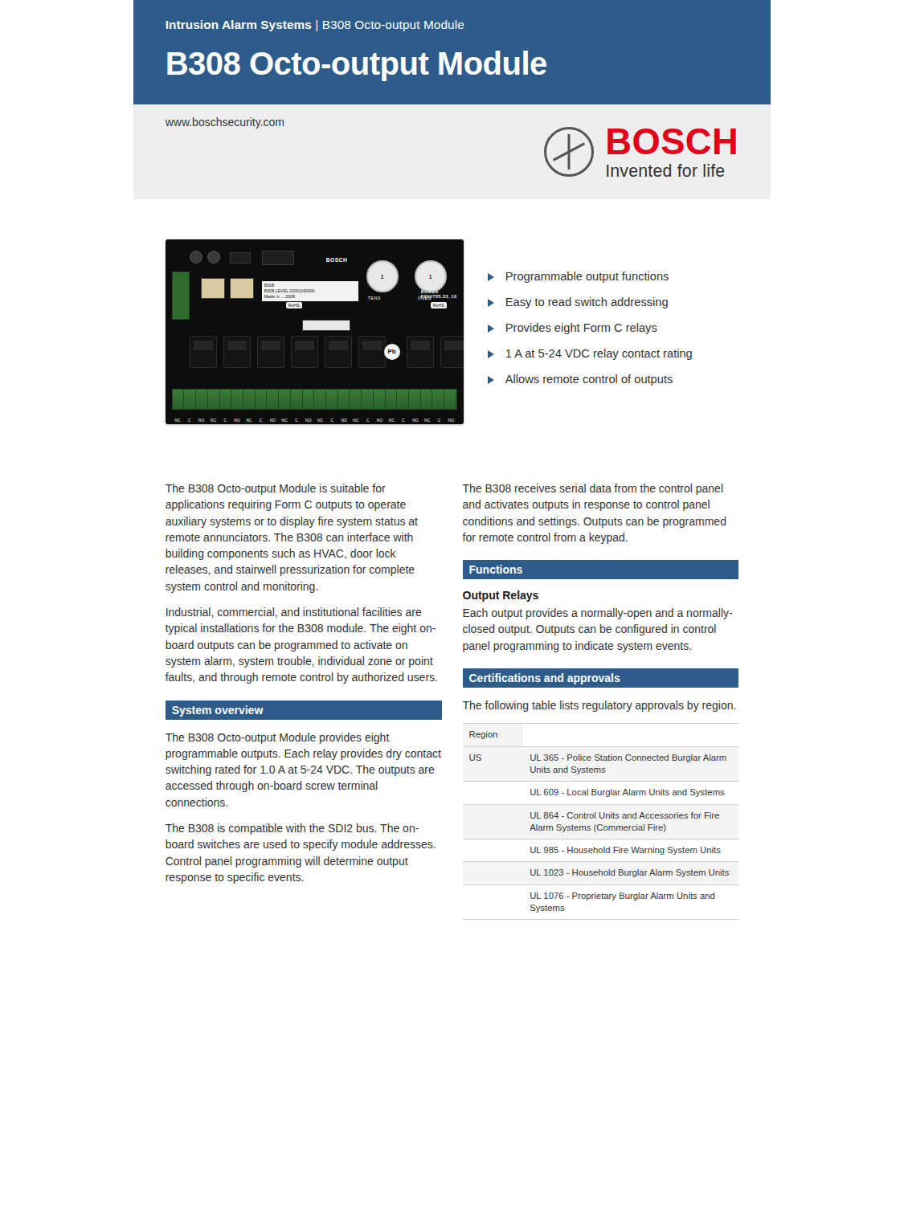Intrusion Alarm Systems | B308 Octo-output Module
B308 Octo-output Module
www.boschsecurity.com
BOSCH
Invented for life
BOSCH
B308
B308 LEVEL 0200/240000
Made in ... 2008
RoHS
RoHS
BOSCH
F01U725.33_10
1
1
TENS
ONES
Pb
NC CNO NC CNO NC CNO NC CNO NC CNO NC CNO NC CNO NC CNO
Programmable output functions
Easy to read switch addressing
Provides eight Form C relays
1 A at 5-24 VDC relay contact rating
Allows remote control of outputs
The B308 Octo-output Module is suitable for applications requiring Form C outputs to operate auxiliary systems or to display fire system status at remote annunciators. The B308 can interface with building components such as HVAC, door lock releases, and stairwell pressurization for complete system control and monitoring.
Industrial, commercial, and institutional facilities are typical installations for the B308 module. The eight on-board outputs can be programmed to activate on system alarm, system trouble, individual zone or point faults, and through remote control by authorized users.
System overview
The B308 Octo-output Module provides eight programmable outputs. Each relay provides dry contact switching rated for 1.0 A at 5-24 VDC. The outputs are accessed through on-board screw terminal connections.
The B308 is compatible with the SDI2 bus. The on-board switches are used to specify module addresses. Control panel programming will determine output response to specific events.
The B308 receives serial data from the control panel and activates outputs in response to control panel conditions and settings. Outputs can be programmed for remote control from a keypad.
Functions
Output Relays
Each output provides a normally-open and a normally-closed output. Outputs can be configured in control panel programming to indicate system events.
Certifications and approvals
The following table lists regulatory approvals by region.
| Region | |
| US | UL 365 - Police Station Connected Burglar Alarm Units and Systems |
| | UL 609 - Local Burglar Alarm Units and Systems |
| | UL 864 - Control Units and Accessories for Fire Alarm Systems (Commercial Fire) |
| | UL 985 - Household Fire Warning System Units |
| | UL 1023 - Household Burglar Alarm System Units |
| | UL 1076 - Proprietary Burglar Alarm Units and Systems |